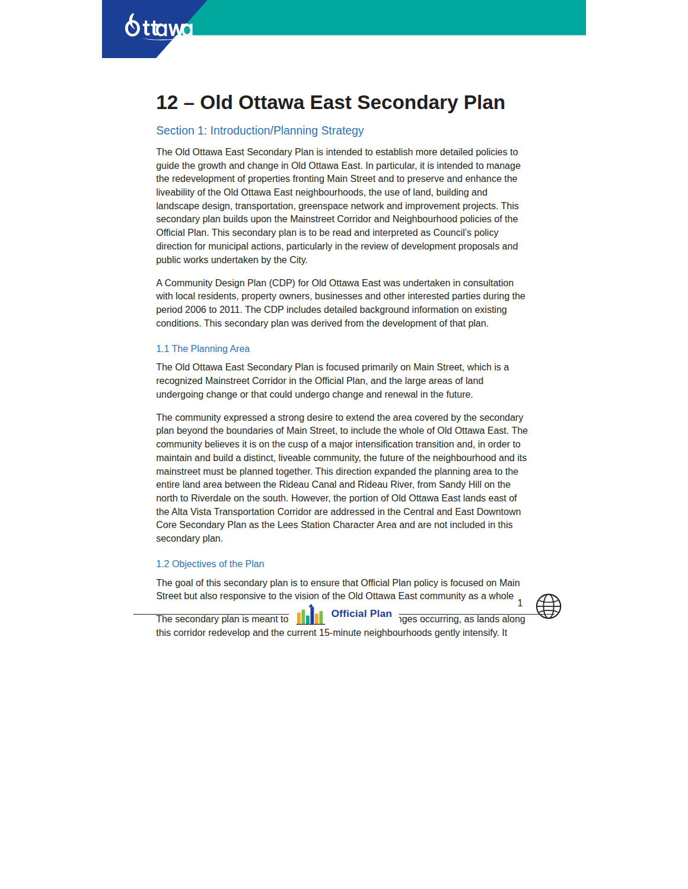12 – Old Ottawa East Secondary Plan
Section 1: Introduction/Planning Strategy
The Old Ottawa East Secondary Plan is intended to establish more detailed policies to guide the growth and change in Old Ottawa East. In particular, it is intended to manage the redevelopment of properties fronting Main Street and to preserve and enhance the liveability of the Old Ottawa East neighbourhoods, the use of land, building and landscape design, transportation, greenspace network and improvement projects. This secondary plan builds upon the Mainstreet Corridor and Neighbourhood policies of the Official Plan. This secondary plan is to be read and interpreted as Council’s policy direction for municipal actions, particularly in the review of development proposals and public works undertaken by the City.
A Community Design Plan (CDP) for Old Ottawa East was undertaken in consultation with local residents, property owners, businesses and other interested parties during the period 2006 to 2011. The CDP includes detailed background information on existing conditions. This secondary plan was derived from the development of that plan.
1.1 The Planning Area
The Old Ottawa East Secondary Plan is focused primarily on Main Street, which is a recognized Mainstreet Corridor in the Official Plan, and the large areas of land undergoing change or that could undergo change and renewal in the future.
The community expressed a strong desire to extend the area covered by the secondary plan beyond the boundaries of Main Street, to include the whole of Old Ottawa East. The community believes it is on the cusp of a major intensification transition and, in order to maintain and build a distinct, liveable community, the future of the neighbourhood and its mainstreet must be planned together. This direction expanded the planning area to the entire land area between the Rideau Canal and Rideau River, from Sandy Hill on the north to Riverdale on the south. However, the portion of Old Ottawa East lands east of the Alta Vista Transportation Corridor are addressed in the Central and East Downtown Core Secondary Plan as the Lees Station Character Area and are not included in this secondary plan.
1.2 Objectives of the Plan
The goal of this secondary plan is to ensure that Official Plan policy is focused on Main Street but also responsive to the vision of the Old Ottawa East community as a whole.
The secondary plan is meant to provide policy for the changes occurring, as lands along this corridor redevelop and the current 15-minute neighbourhoods gently intensify. It
Official Plan
1